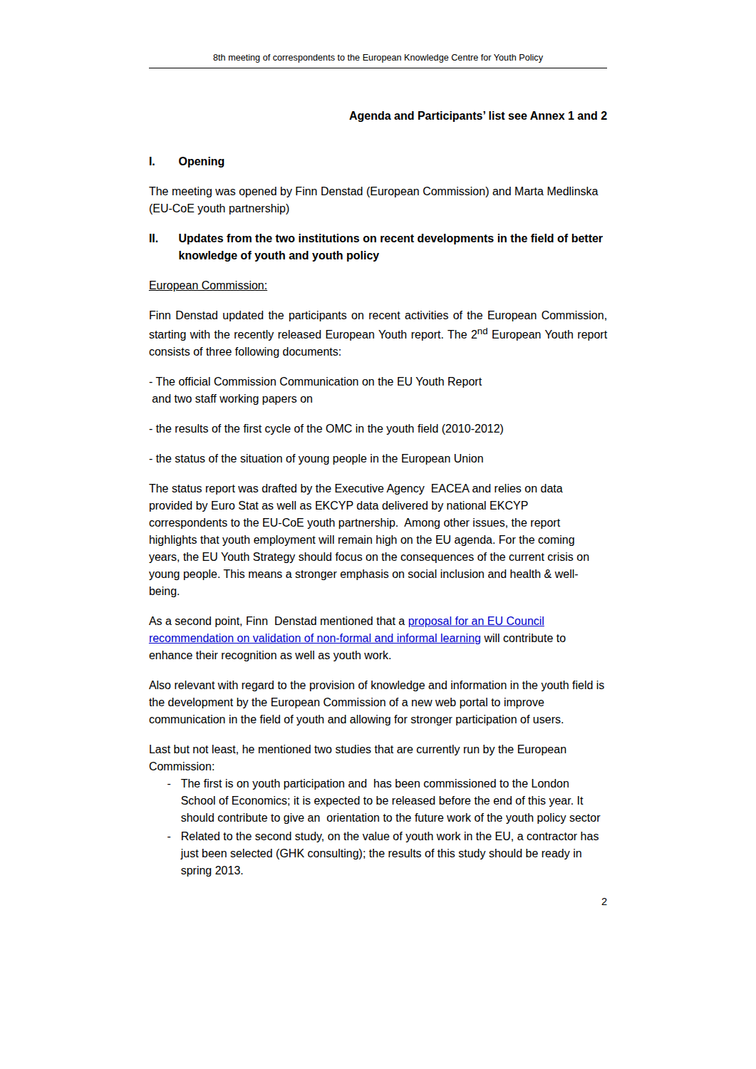8th meeting of correspondents to the European Knowledge Centre for Youth Policy
Agenda and Participants’ list see Annex 1 and 2
I. Opening
The meeting was opened by Finn Denstad (European Commission) and Marta Medlinska (EU-CoE youth partnership)
II. Updates from the two institutions on recent developments in the field of better knowledge of youth and youth policy
European Commission:
Finn Denstad updated the participants on recent activities of the European Commission, starting with the recently released European Youth report. The 2nd European Youth report consists of three following documents:
- The official Commission Communication on the EU Youth Report
and two staff working papers on
- the results of the first cycle of the OMC in the youth field (2010-2012)
- the status of the situation of young people in the European Union
The status report was drafted by the Executive Agency EACEA and relies on data provided by Euro Stat as well as EKCYP data delivered by national EKCYP correspondents to the EU-CoE youth partnership. Among other issues, the report highlights that youth employment will remain high on the EU agenda. For the coming years, the EU Youth Strategy should focus on the consequences of the current crisis on young people. This means a stronger emphasis on social inclusion and health & well-being.
As a second point, Finn Denstad mentioned that a proposal for an EU Council recommendation on validation of non-formal and informal learning will contribute to enhance their recognition as well as youth work.
Also relevant with regard to the provision of knowledge and information in the youth field is the development by the European Commission of a new web portal to improve communication in the field of youth and allowing for stronger participation of users.
Last but not least, he mentioned two studies that are currently run by the European Commission:
The first is on youth participation and has been commissioned to the London School of Economics; it is expected to be released before the end of this year. It should contribute to give an orientation to the future work of the youth policy sector
Related to the second study, on the value of youth work in the EU, a contractor has just been selected (GHK consulting); the results of this study should be ready in spring 2013.
2